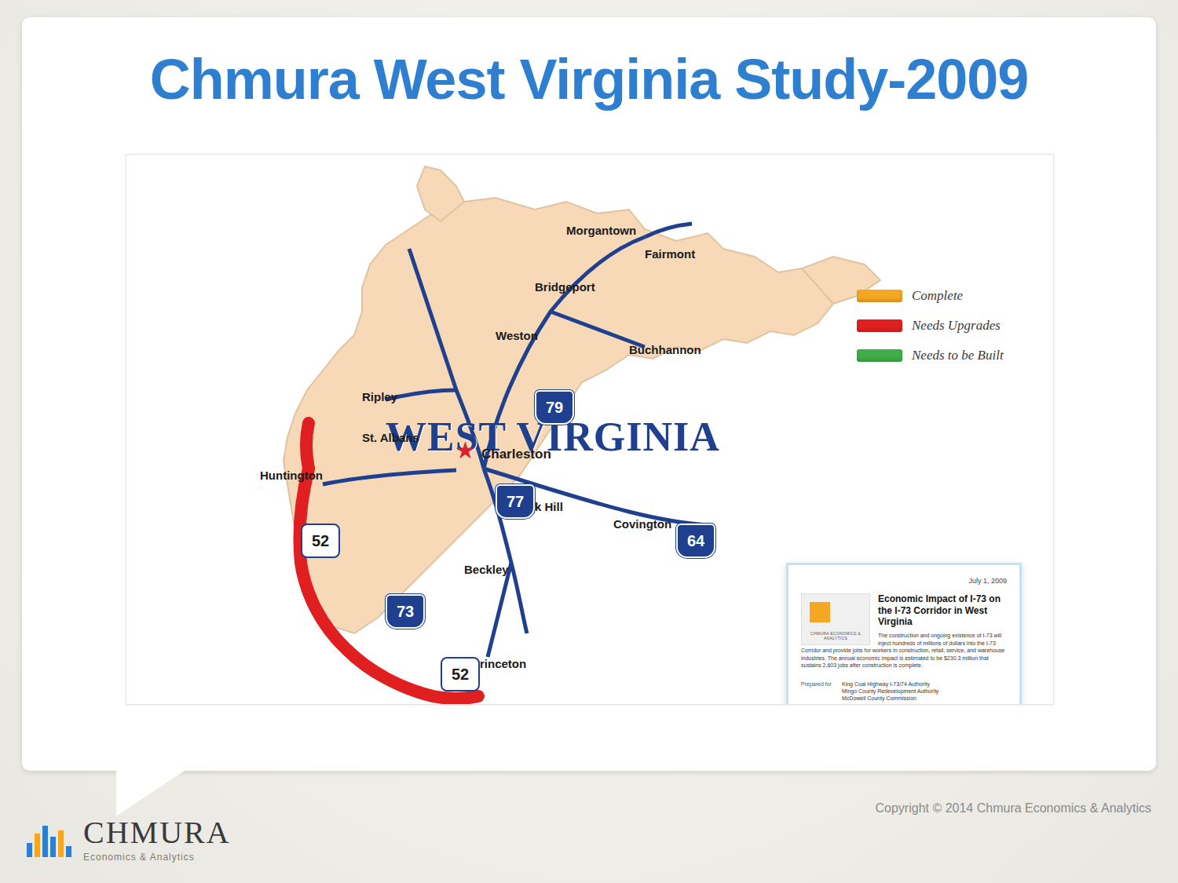Chmura West Virginia Study-2009
WEST VIRGINIA
Morgantown Fairmont Bridgeport Weston Buchhannon Ripley St. Albans Charleston ★ Huntington Oak Hill Covington Beckley Princeton
79
77
64
73
52
52
Complete
Needs Upgrades
Needs to be Built
July 1, 2009
CHMURA ECONOMICS & ANALYTICS
Economic Impact of I-73 on the I-73 Corridor in West Virginia
The construction and ongoing existence of I-73 will inject hundreds of millions of dollars into the I-73 Corridor and provide jobs for workers in construction, retail, service, and warehouse industries. The annual economic impact is estimated to be $230.3 million that sustains 2,603 jobs after construction is complete.
Prepared for
King Coal Highway I-73/74 Authority
Mingo County Redevelopment Authority
McDowell County Commission
Mercer County Commission
Mingo County Commission
Wayne County Commission
Wyoming County Commission
Richmond, Virginia 1309 East Cary Street
Richmond, Virginia 23219
804.649.1107 (phone)
804.644.2828 (fax)
Cleveland, Ohio 1025 East Huron Road
Cleveland, Ohio 44115
216.257.4710 (phone)
216.357.4700 (fax)
CHMURA ECONOMICS&ANALYTICS www.chmuraecon.com
Copyright © 2014 Chmura Economics & Analytics
CHMURA
Economics & Analytics